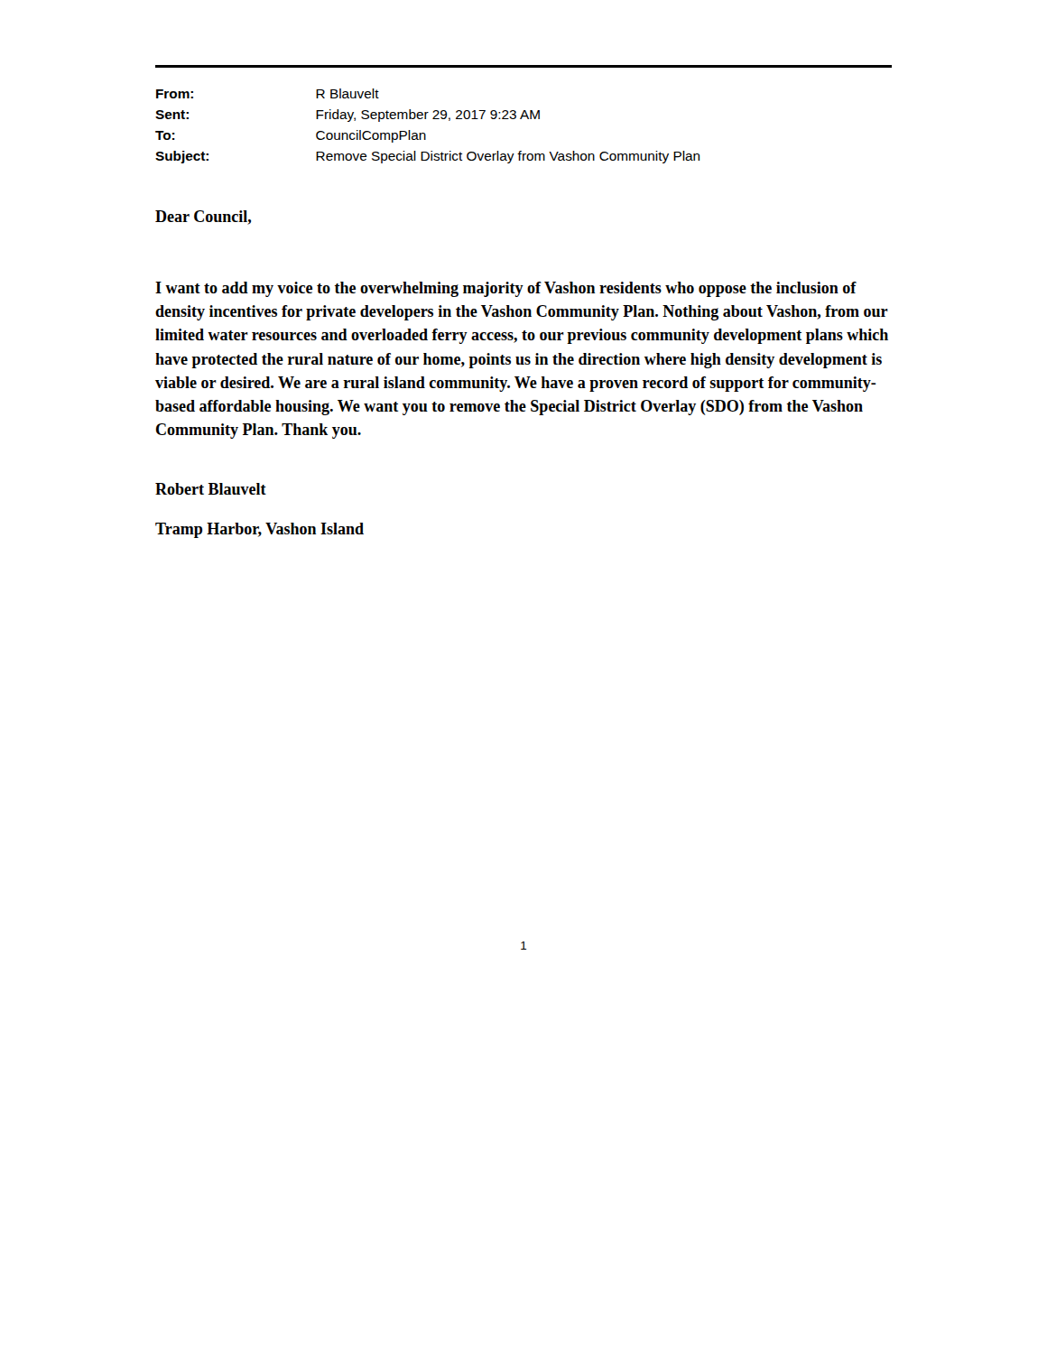| From: | R Blauvelt |
| Sent: | Friday, September 29, 2017 9:23 AM |
| To: | CouncilCompPlan |
| Subject: | Remove Special District Overlay from Vashon Community Plan |
Dear Council,
I want to add my voice to the overwhelming majority of Vashon residents who oppose the inclusion of density incentives for private developers in the Vashon Community Plan. Nothing about Vashon, from our limited water resources and overloaded ferry access, to our previous community development plans which have protected the rural nature of our home, points us in the direction where high density development is viable or desired. We are a rural island community. We have a proven record of support for community-based affordable housing. We want you to remove the Special District Overlay (SDO) from the Vashon Community Plan. Thank you.
Robert Blauvelt
Tramp Harbor, Vashon Island
1